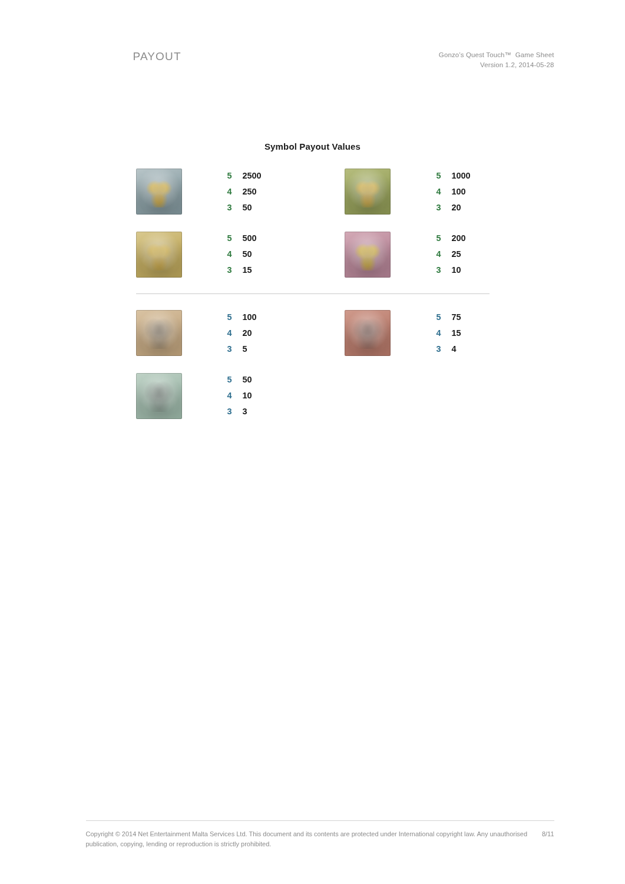Payout
Gonzo’s Quest Touch™ Game Sheet
Version 1.2, 2014-05-28
Symbol Payout Values
| | 5 4 3 | 2500 250 50 | | | 5 4 3 | 1000 100 20 |
| | 5 4 3 | 500 50 15 | | | 5 4 3 | 200 25 10 |
| | 5 4 3 | 100 20 5 | | | 5 4 3 | 75 15 4 |
| | 5 4 3 | 50 10 3 | | | | |
Copyright © 2014 Net Entertainment Malta Services Ltd. This document and its contents are protected under International copyright law. Any unauthorised publication, copying, lending or reproduction is strictly prohibited.
8/11